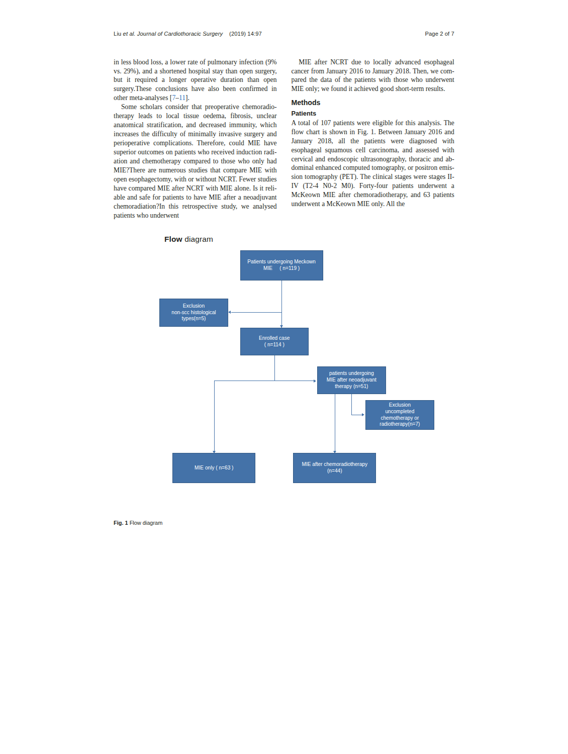Liu et al. Journal of Cardiothoracic Surgery (2019) 14:97
Page 2 of 7
in less blood loss, a lower rate of pulmonary infection (9% vs. 29%), and a shortened hospital stay than open surgery, but it required a longer operative duration than open surgery.These conclusions have also been confirmed in other meta-analyses [7–11].
Some scholars consider that preoperative chemoradiotherapy leads to local tissue oedema, fibrosis, unclear anatomical stratification, and decreased immunity, which increases the difficulty of minimally invasive surgery and perioperative complications. Therefore, could MIE have superior outcomes on patients who received induction radiation and chemotherapy compared to those who only had MIE?There are numerous studies that compare MIE with open esophagectomy, with or without NCRT. Fewer studies have compared MIE after NCRT with MIE alone. Is it reliable and safe for patients to have MIE after a neoadjuvant chemoradiation?In this retrospective study, we analysed patients who underwent
MIE after NCRT due to locally advanced esophageal cancer from January 2016 to January 2018. Then, we compared the data of the patients with those who underwent MIE only; we found it achieved good short-term results.
Methods
Patients
A total of 107 patients were eligible for this analysis. The flow chart is shown in Fig. 1. Between January 2016 and January 2018, all the patients were diagnosed with esophageal squamous cell carcinoma, and assessed with cervical and endoscopic ultrasonography, thoracic and abdominal enhanced computed tomography, or positron emission tomography (PET). The clinical stages were stages II- IV (T2-4 N0-2 M0). Forty-four patients underwent a McKeown MIE after chemoradiotherapy, and 63 patients underwent a McKeown MIE only. All the
Flow diagram
Patients undergoing Meckown
MIE ( n=119 )
Exclusion
non-scc histological
types(n=5)
Enrolled case
( n=114 )
patients undergoing
MIE after neoadjuvant
therapy (n=51)
Exclusion
uncompleted
chemotherapy or
radiotherapy(n=7)
MIE only ( n=63 )
MIE after chemoradiotherapy
(n=44)
Fig. 1 Flow diagram